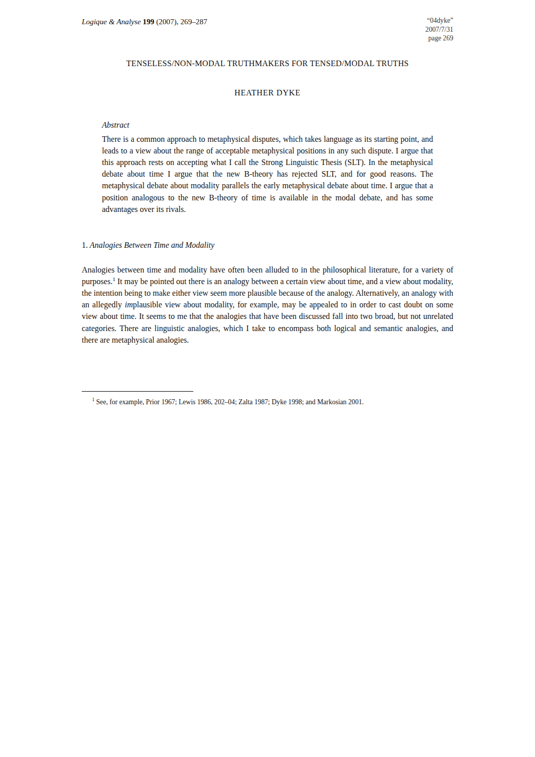“04dyke”
2007/7/31
page 269
Logique & Analyse 199 (2007), 269–287
Tenseless/Non-Modal Truthmakers for Tensed/Modal Truths
Heather Dyke
Abstract
There is a common approach to metaphysical disputes, which takes language as its starting point, and leads to a view about the range of acceptable metaphysical positions in any such dispute. I argue that this approach rests on accepting what I call the Strong Linguistic Thesis (SLT). In the metaphysical debate about time I argue that the new B-theory has rejected SLT, and for good reasons. The metaphysical debate about modality parallels the early metaphysical debate about time. I argue that a position analogous to the new B-theory of time is available in the modal debate, and has some advantages over its rivals.
1. Analogies Between Time and Modality
Analogies between time and modality have often been alluded to in the philosophical literature, for a variety of purposes.1 It may be pointed out there is an analogy between a certain view about time, and a view about modality, the intention being to make either view seem more plausible because of the analogy. Alternatively, an analogy with an allegedly implausible view about modality, for example, may be appealed to in order to cast doubt on some view about time. It seems to me that the analogies that have been discussed fall into two broad, but not unrelated categories. There are linguistic analogies, which I take to encompass both logical and semantic analogies, and there are metaphysical analogies.
1 See, for example, Prior 1967; Lewis 1986, 202–04; Zalta 1987; Dyke 1998; and Markosian 2001.